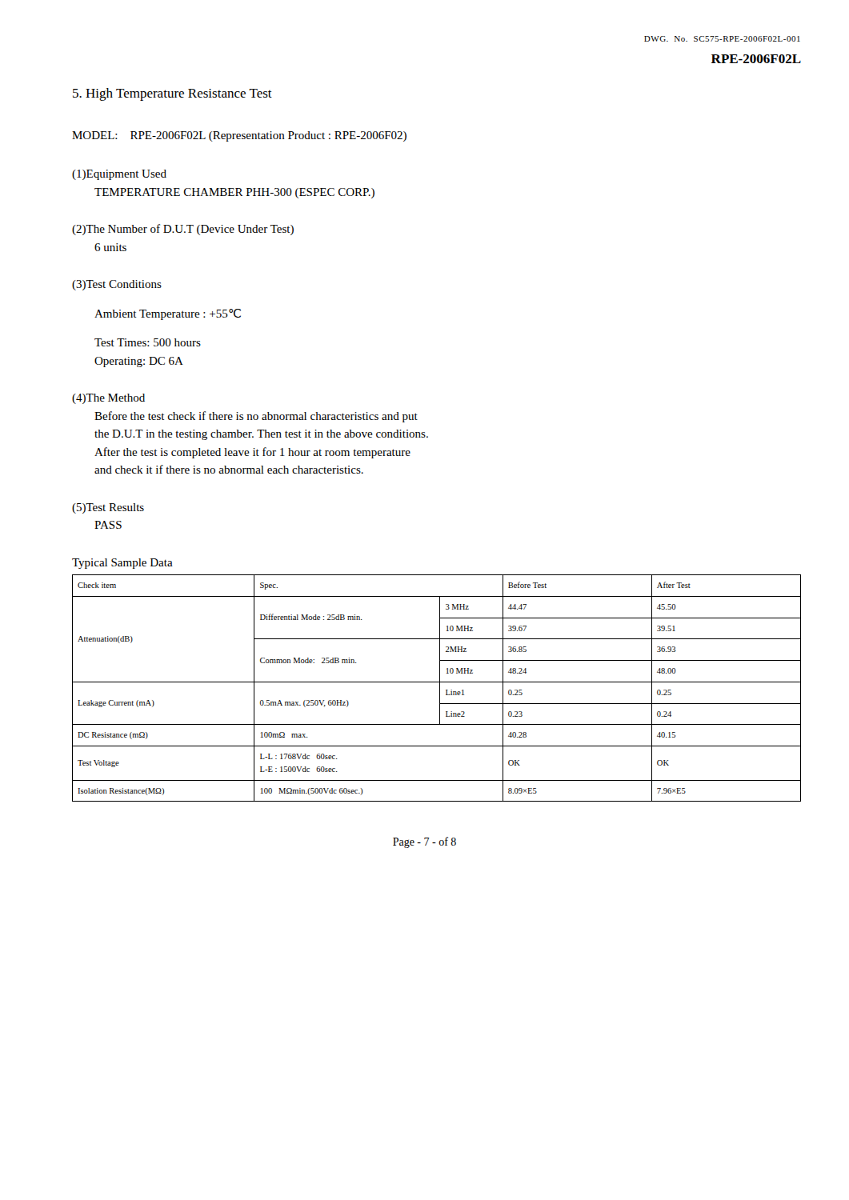DWG. No. SC575-RPE-2006F02L-001
RPE-2006F02L
5. High Temperature Resistance Test
MODEL: RPE-2006F02L (Representation Product : RPE-2006F02)
(1)Equipment Used
TEMPERATURE CHAMBER PHH-300 (ESPEC CORP.)
(2)The Number of D.U.T (Device Under Test)
6 units
(3)Test Conditions
Ambient Temperature : +55℃
Test Times: 500 hours
Operating: DC 6A
(4)The Method
Before the test check if there is no abnormal characteristics and put
the D.U.T in the testing chamber. Then test it in the above conditions.
After the test is completed leave it for 1 hour at room temperature
and check it if there is no abnormal each characteristics.
(5)Test Results
PASS
Typical Sample Data
| Check item | Spec. | Before Test | After Test |
| Attenuation(dB) | Differential Mode : 25dB min. | 3 MHz | 44.47 | 45.50 |
| 10 MHz | 39.67 | 39.51 |
| Common Mode: 25dB min. | 2MHz | 36.85 | 36.93 |
| 10 MHz | 48.24 | 48.00 |
| Leakage Current (mA) | 0.5mA max. (250V, 60Hz) | Line1 | 0.25 | 0.25 |
| Line2 | 0.23 | 0.24 |
| DC Resistance (mΩ) | 100mΩ max. | 40.28 | 40.15 |
| Test Voltage | L-L : 1768Vdc 60sec. L-E : 1500Vdc 60sec. | OK | OK |
| Isolation Resistance(MΩ) | 100 MΩmin.(500Vdc 60sec.) | 8.09×E5 | 7.96×E5 |
Page - 7 - of 8